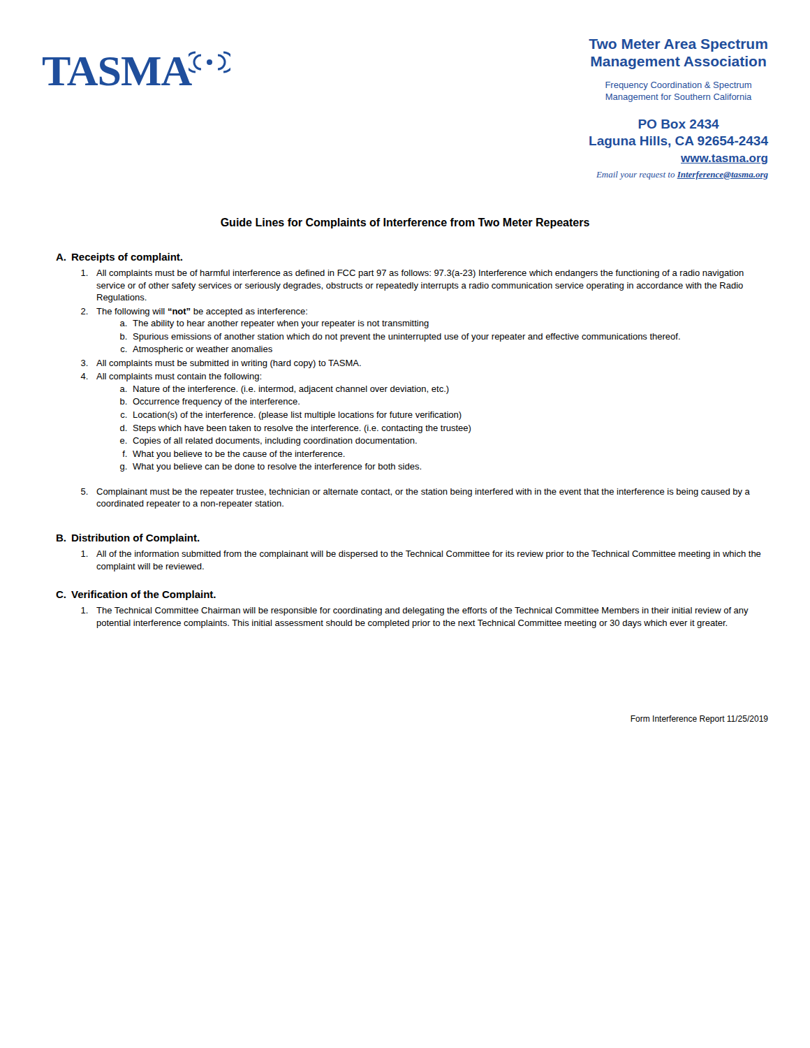TASMA
Two Meter Area Spectrum
Management Association
Frequency Coordination & Spectrum
Management for Southern California
PO Box 2434
Laguna Hills, CA 92654-2434
www.tasma.org
Email your request to Interference@tasma.org
Guide Lines for Complaints of Interference from Two Meter Repeaters
A. Receipts of complaint.
All complaints must be of harmful interference as defined in FCC part 97 as follows: 97.3(a-23) Interference which endangers the functioning of a radio navigation service or of other safety services or seriously degrades, obstructs or repeatedly interrupts a radio communication service operating in accordance with the Radio Regulations.
The following will “not” be accepted as interference:
The ability to hear another repeater when your repeater is not transmitting
Spurious emissions of another station which do not prevent the uninterrupted use of your repeater and effective communications thereof.
Atmospheric or weather anomalies
All complaints must be submitted in writing (hard copy) to TASMA.
All complaints must contain the following:
Nature of the interference. (i.e. intermod, adjacent channel over deviation, etc.)
Occurrence frequency of the interference.
Location(s) of the interference. (please list multiple locations for future verification)
Steps which have been taken to resolve the interference. (i.e. contacting the trustee)
Copies of all related documents, including coordination documentation.
What you believe to be the cause of the interference.
What you believe can be done to resolve the interference for both sides.
Complainant must be the repeater trustee, technician or alternate contact, or the station being interfered with in the event that the interference is being caused by a coordinated repeater to a non-repeater station.
B. Distribution of Complaint.
All of the information submitted from the complainant will be dispersed to the Technical Committee for its review prior to the Technical Committee meeting in which the complaint will be reviewed.
C. Verification of the Complaint.
The Technical Committee Chairman will be responsible for coordinating and delegating the efforts of the Technical Committee Members in their initial review of any potential interference complaints. This initial assessment should be completed prior to the next Technical Committee meeting or 30 days which ever it greater.
Form Interference Report 11/25/2019